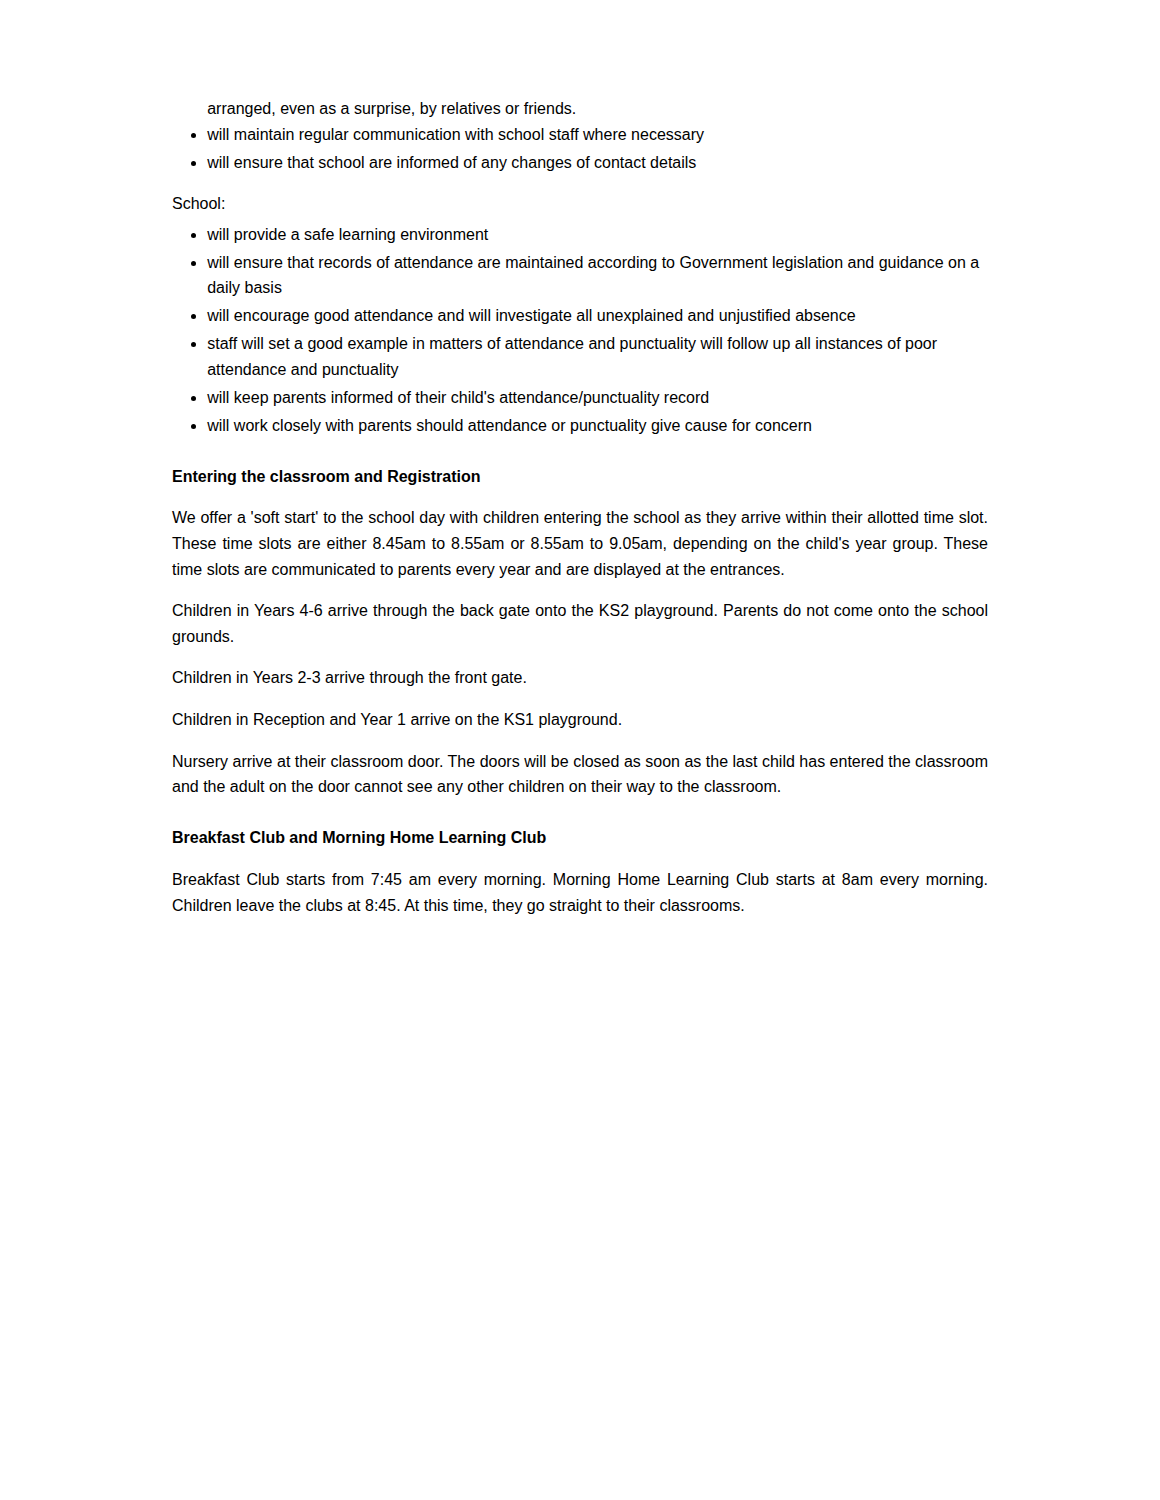arranged, even as a surprise, by relatives or friends.
will maintain regular communication with school staff where necessary
will ensure that school are informed of any changes of contact details
School:
will provide a safe learning environment
will ensure that records of attendance are maintained according to Government legislation and guidance on a daily basis
will encourage good attendance and will investigate all unexplained and unjustified absence
staff will set a good example in matters of attendance and punctuality will follow up all instances of poor attendance and punctuality
will keep parents informed of their child's attendance/punctuality record
will work closely with parents should attendance or punctuality give cause for concern
Entering the classroom and Registration
We offer a 'soft start' to the school day with children entering the school as they arrive within their allotted time slot. These time slots are either 8.45am to 8.55am or 8.55am to 9.05am, depending on the child's year group. These time slots are communicated to parents every year and are displayed at the entrances.
Children in Years 4-6 arrive through the back gate onto the KS2 playground. Parents do not come onto the school grounds.
Children in Years 2-3 arrive through the front gate.
Children in Reception and Year 1 arrive on the KS1 playground.
Nursery arrive at their classroom door. The doors will be closed as soon as the last child has entered the classroom and the adult on the door cannot see any other children on their way to the classroom.
Breakfast Club and Morning Home Learning Club
Breakfast Club starts from 7:45 am every morning. Morning Home Learning Club starts at 8am every morning. Children leave the clubs at 8:45. At this time, they go straight to their classrooms.